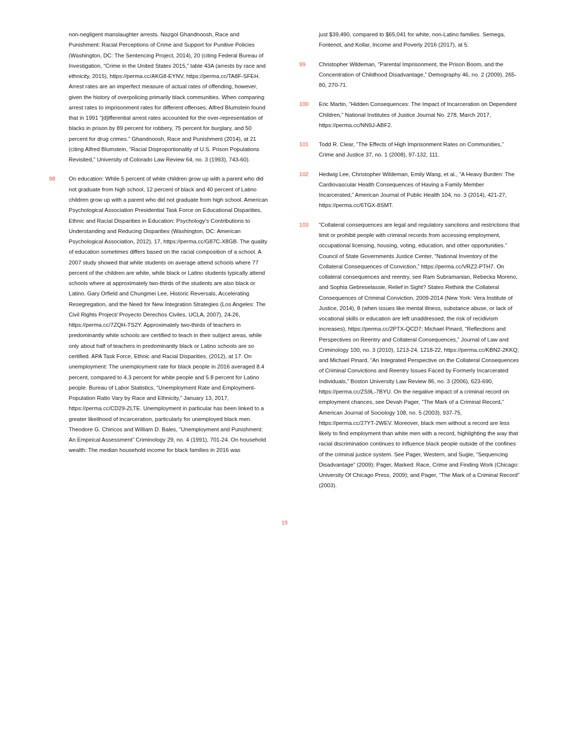non-negligent manslaughter arrests. Nazgol Ghandnoosh, Race and Punishment: Racial Perceptions of Crime and Support for Punitive Policies (Washington, DC: The Sentencing Project, 2014), 20 (citing Federal Bureau of Investigation, “Crime in the United States 2015,” table 43A (arrests by race and ethnicity, 2015), https://perma.cc/AKG8-EYNV, https://perma.cc/TA8F-SFEH. Arrest rates are an imperfect measure of actual rates of offending, however, given the history of overpolicing primarily black communities. When comparing arrest rates to imprisonment rates for different offenses, Alfred Blumstein found that in 1991 “[d]ifferential arrest rates accounted for the over-representation of blacks in prison by 89 percent for robbery, 75 percent for burglary, and 50 percent for drug crimes.” Ghandnoosh, Race and Punishment (2014), at 21 (citing Alfred Blumstein, “Racial Disproportionality of U.S. Prison Populations Revisited,” University of Colorado Law Review 64, no. 3 (1993), 743-60).
98
On education: While 5 percent of white children grow up with a parent who did not graduate from high school, 12 percent of black and 40 percent of Latino children grow up with a parent who did not graduate from high school. American Psychological Association Presidential Task Force on Educational Disparities, Ethnic and Racial Disparities in Education: Psychology’s Contributions to Understanding and Reducing Disparities (Washington, DC: American Psychological Association, 2012), 17, https://perma.cc/G87C-X8GB. The quality of education sometimes differs based on the racial composition of a school. A 2007 study showed that white students on average attend schools where 77 percent of the children are white, while black or Latino students typically attend schools where at approximately two-thirds of the students are also black or Latino. Gary Orfield and Chungmei Lee, Historic Reversals, Accelerating Resegregation, and the Need for New Integration Strategies (Los Angeles: The Civil Rights Project/ Proyecto Derechos Civiles, UCLA, 2007), 24-26, https://perma.cc/7ZQH-TS2Y. Approximately two-thirds of teachers in predominantly white schools are certified to teach in their subject areas, while only about half of teachers in predominantly black or Latino schools are so certified. APA Task Force, Ethnic and Racial Disparities, (2012), at 17. On unemployment: The unemployment rate for black people in 2016 averaged 8.4 percent, compared to 4.3 percent for white people and 5.8 percent for Latino people. Bureau of Labor Statistics, “Unemployment Rate and Employment-Population Ratio Vary by Race and Ethnicity,” January 13, 2017, https://perma.cc/CD29-ZLTE. Unemployment in particular has been linked to a greater likelihood of incarceration, particularly for unemployed black men. Theodore G. Chiricos and William D. Bales, “Unemployment and Punishment: An Empirical Assessment” Criminology 29, no. 4 (1991), 701-24. On household wealth: The median household income for black families in 2016 was
just $39,490, compared to $65,041 for white, non-Latino families. Semega, Fontenot, and Kollar, Income and Poverty 2016 (2017), at 5.
99
Christopher Wildeman, “Parental Imprisonment, the Prison Boom, and the Concentration of Childhood Disadvantage,” Demography 46, no. 2 (2009), 265-80, 270-71.
100
Eric Martin, “Hidden Consequences: The Impact of Incarceration on Dependent Children,” National Institutes of Justice Journal No. 278, March 2017, https://perma.cc/NN9J-ABF2.
101
Todd R. Clear, “The Effects of High Imprisonment Rates on Communities,” Crime and Justice 37, no. 1 (2008), 97-132, 111.
102
Hedwig Lee, Christopher Wildeman, Emily Wang, et al., “A Heavy Burden: The Cardiovascular Health Consequences of Having a Family Member Incarcerated,” American Journal of Public Health 104, no. 3 (2014), 421-27, https://perma.cc/6TGX-8SMT.
103
“Collateral consequences are legal and regulatory sanctions and restrictions that limit or prohibit people with criminal records from accessing employment, occupational licensing, housing, voting, education, and other opportunities.” Council of State Governments Justice Center, “National Inventory of the Collateral Consequences of Conviction,” https://perma.cc/VRZ2-PTH7. On collateral consequences and reentry, see Ram Subramanian, Rebecka Moreno, and Sophia Gebreselassie, Relief in Sight? States Rethink the Collateral Consequences of Criminal Conviction, 2009-2014 (New York: Vera Institute of Justice, 2014), 8 (when issues like mental illness, substance abuse, or lack of vocational skills or education are left unaddressed, the risk of recidivism increases), https://perma.cc/2PTX-QCD7; Michael Pinard, “Reflections and Perspectives on Reentry and Collateral Consequences,” Journal of Law and Criminology 100, no. 3 (2010), 1213-24, 1218-22, https://perma.cc/KBN2-2KKQ; and Michael Pinard, “An Integrated Perspective on the Collateral Consequences of Criminal Convictions and Reentry Issues Faced by Formerly Incarcerated Individuals,” Boston University Law Review 86, no. 3 (2006), 623-690, https://perma.cc/ZS9L-7BYU. On the negative impact of a criminal record on employment chances, see Devah Pager, “The Mark of a Criminal Record,” American Journal of Sociology 108, no. 5 (2003), 937-75, https://perma.cc/27YT-2WEV. Moreover, black men without a record are less likely to find employment than white men with a record, highlighting the way that racial discrimination continues to influence black people outside of the confines of the criminal justice system. See Pager, Western, and Sugie, “Sequencing Disadvantage” (2009); Pager, Marked: Race, Crime and Finding Work (Chicago: University Of Chicago Press, 2009); and Pager, “The Mark of a Criminal Record” (2003).
19